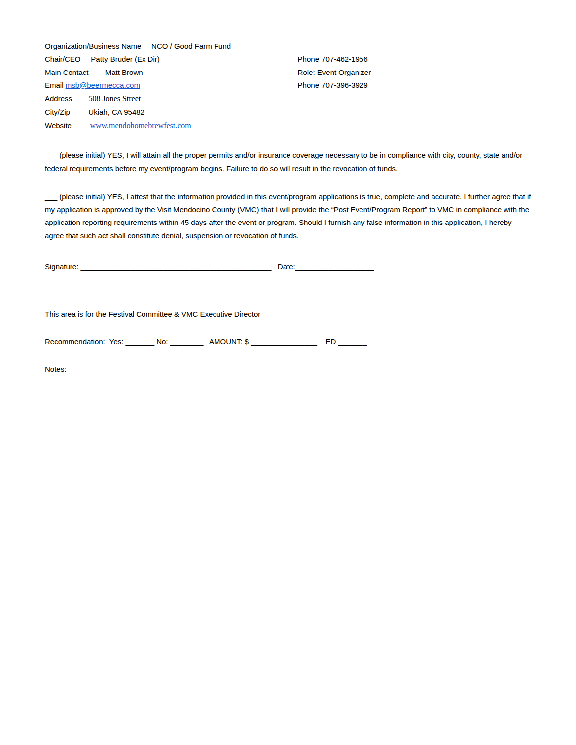Organization/Business Name NCO / Good Farm Fund
Chair/CEO Patty Bruder (Ex Dir) Phone 707-462-1956
Main Contact Matt Brown Role: Event Organizer
Email msb@beermecca.com Phone 707-396-3929
Address 508 Jones Street
City/Zip Ukiah, CA 95482
Website www.mendohomebrewfest.com
___ (please initial) YES, I will attain all the proper permits and/or insurance coverage necessary to be in compliance with city, county, state and/or federal requirements before my event/program begins. Failure to do so will result in the revocation of funds.
___ (please initial) YES, I attest that the information provided in this event/program applications is true, complete and accurate. I further agree that if my application is approved by the Visit Mendocino County (VMC) that I will provide the “Post Event/Program Report” to VMC in compliance with the application reporting requirements within 45 days after the event or program. Should I furnish any false information in this application, I hereby agree that such act shall constitute denial, suspension or revocation of funds.
Signature: ______________________________________________ Date:___________________
This area is for the Festival Committee & VMC Executive Director
Recommendation: Yes: _______ No: ________ AMOUNT: $ ________________ ED _______
Notes: ______________________________________________________________________